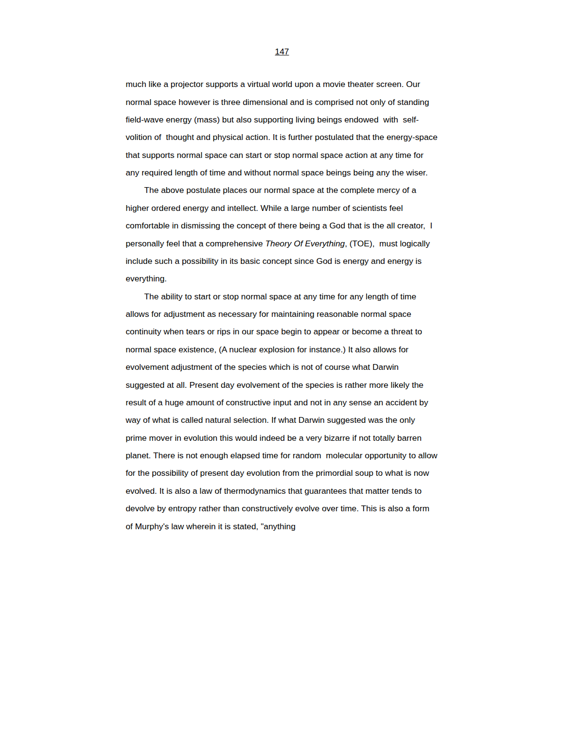147
much like a projector supports a virtual world upon a movie theater screen. Our normal space however is three dimensional and is comprised not only of standing field-wave energy (mass) but also supporting living beings endowed with self-volition of thought and physical action. It is further postulated that the energy-space that supports normal space can start or stop normal space action at any time for any required length of time and without normal space beings being any the wiser.
The above postulate places our normal space at the complete mercy of a higher ordered energy and intellect. While a large number of scientists feel comfortable in dismissing the concept of there being a God that is the all creator, I personally feel that a comprehensive Theory Of Everything, (TOE), must logically include such a possibility in its basic concept since God is energy and energy is everything.
The ability to start or stop normal space at any time for any length of time allows for adjustment as necessary for maintaining reasonable normal space continuity when tears or rips in our space begin to appear or become a threat to normal space existence, (A nuclear explosion for instance.) It also allows for evolvement adjustment of the species which is not of course what Darwin suggested at all. Present day evolvement of the species is rather more likely the result of a huge amount of constructive input and not in any sense an accident by way of what is called natural selection. If what Darwin suggested was the only prime mover in evolution this would indeed be a very bizarre if not totally barren planet. There is not enough elapsed time for random molecular opportunity to allow for the possibility of present day evolution from the primordial soup to what is now evolved. It is also a law of thermodynamics that guarantees that matter tends to devolve by entropy rather than constructively evolve over time. This is also a form of Murphy's law wherein it is stated, "anything